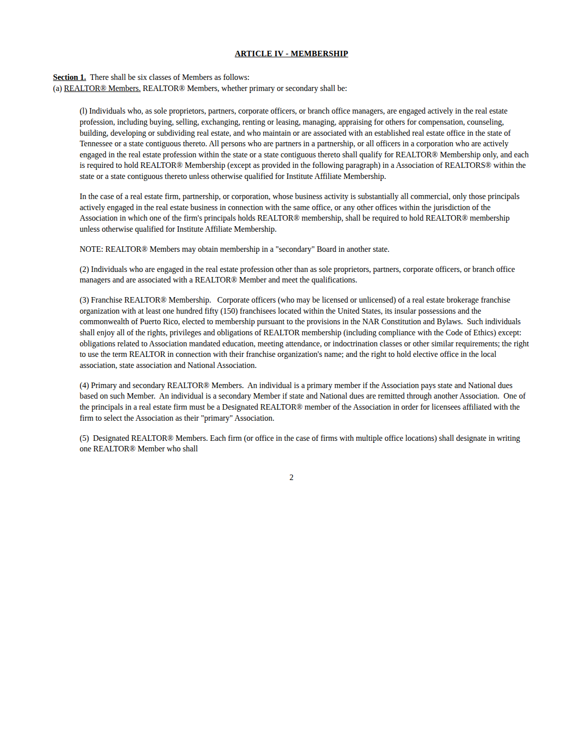ARTICLE IV - MEMBERSHIP
Section 1. There shall be six classes of Members as follows:
(a) REALTOR® Members. REALTOR® Members, whether primary or secondary shall be:
(l) Individuals who, as sole proprietors, partners, corporate officers, or branch office managers, are engaged actively in the real estate profession, including buying, selling, exchanging, renting or leasing, managing, appraising for others for compensation, counseling, building, developing or subdividing real estate, and who maintain or are associated with an established real estate office in the state of Tennessee or a state contiguous thereto. All persons who are partners in a partnership, or all officers in a corporation who are actively engaged in the real estate profession within the state or a state contiguous thereto shall qualify for REALTOR® Membership only, and each is required to hold REALTOR® Membership (except as provided in the following paragraph) in a Association of REALTORS® within the state or a state contiguous thereto unless otherwise qualified for Institute Affiliate Membership.
In the case of a real estate firm, partnership, or corporation, whose business activity is substantially all commercial, only those principals actively engaged in the real estate business in connection with the same office, or any other offices within the jurisdiction of the Association in which one of the firm's principals holds REALTOR® membership, shall be required to hold REALTOR® membership unless otherwise qualified for Institute Affiliate Membership.
NOTE: REALTOR® Members may obtain membership in a "secondary" Board in another state.
(2) Individuals who are engaged in the real estate profession other than as sole proprietors, partners, corporate officers, or branch office managers and are associated with a REALTOR® Member and meet the qualifications.
(3) Franchise REALTOR® Membership. Corporate officers (who may be licensed or unlicensed) of a real estate brokerage franchise organization with at least one hundred fifty (150) franchisees located within the United States, its insular possessions and the commonwealth of Puerto Rico, elected to membership pursuant to the provisions in the NAR Constitution and Bylaws. Such individuals shall enjoy all of the rights, privileges and obligations of REALTOR membership (including compliance with the Code of Ethics) except: obligations related to Association mandated education, meeting attendance, or indoctrination classes or other similar requirements; the right to use the term REALTOR in connection with their franchise organization's name; and the right to hold elective office in the local association, state association and National Association.
(4) Primary and secondary REALTOR® Members. An individual is a primary member if the Association pays state and National dues based on such Member. An individual is a secondary Member if state and National dues are remitted through another Association. One of the principals in a real estate firm must be a Designated REALTOR® member of the Association in order for licensees affiliated with the firm to select the Association as their "primary" Association.
(5) Designated REALTOR® Members. Each firm (or office in the case of firms with multiple office locations) shall designate in writing one REALTOR® Member who shall
2